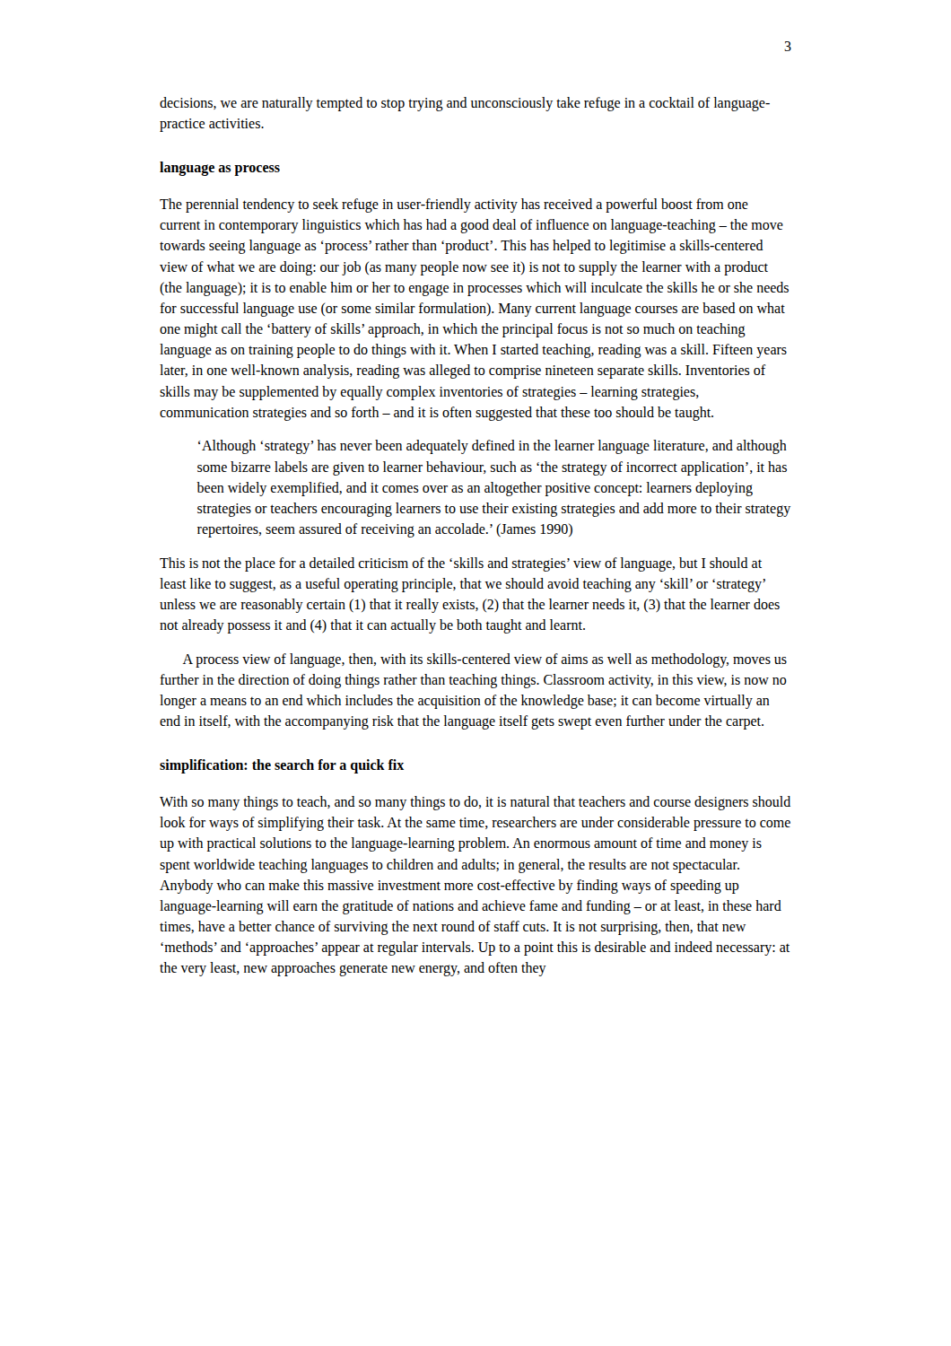3
decisions, we are naturally tempted to stop trying and unconsciously take refuge in a cocktail of language-practice activities.
language as process
The perennial tendency to seek refuge in user-friendly activity has received a powerful boost from one current in contemporary linguistics which has had a good deal of influence on language-teaching – the move towards seeing language as ‘process’ rather than ‘product’. This has helped to legitimise a skills-centered view of what we are doing: our job (as many people now see it) is not to supply the learner with a product (the language); it is to enable him or her to engage in processes which will inculcate the skills he or she needs for successful language use (or some similar formulation). Many current language courses are based on what one might call the ‘battery of skills’ approach, in which the principal focus is not so much on teaching language as on training people to do things with it. When I started teaching, reading was a skill. Fifteen years later, in one well-known analysis, reading was alleged to comprise nineteen separate skills. Inventories of skills may be supplemented by equally complex inventories of strategies – learning strategies, communication strategies and so forth – and it is often suggested that these too should be taught.
‘Although ‘strategy’ has never been adequately defined in the learner language literature, and although some bizarre labels are given to learner behaviour, such as ‘the strategy of incorrect application’, it has been widely exemplified, and it comes over as an altogether positive concept: learners deploying strategies or teachers encouraging learners to use their existing strategies and add more to their strategy repertoires, seem assured of receiving an accolade.’ (James 1990)
This is not the place for a detailed criticism of the ‘skills and strategies’ view of language, but I should at least like to suggest, as a useful operating principle, that we should avoid teaching any ‘skill’ or ‘strategy’ unless we are reasonably certain (1) that it really exists, (2) that the learner needs it, (3) that the learner does not already possess it and (4) that it can actually be both taught and learnt.
A process view of language, then, with its skills-centered view of aims as well as methodology, moves us further in the direction of doing things rather than teaching things. Classroom activity, in this view, is now no longer a means to an end which includes the acquisition of the knowledge base; it can become virtually an end in itself, with the accompanying risk that the language itself gets swept even further under the carpet.
simplification: the search for a quick fix
With so many things to teach, and so many things to do, it is natural that teachers and course designers should look for ways of simplifying their task. At the same time, researchers are under considerable pressure to come up with practical solutions to the language-learning problem. An enormous amount of time and money is spent worldwide teaching languages to children and adults; in general, the results are not spectacular. Anybody who can make this massive investment more cost-effective by finding ways of speeding up language-learning will earn the gratitude of nations and achieve fame and funding – or at least, in these hard times, have a better chance of surviving the next round of staff cuts. It is not surprising, then, that new ‘methods’ and ‘approaches’ appear at regular intervals. Up to a point this is desirable and indeed necessary: at the very least, new approaches generate new energy, and often they